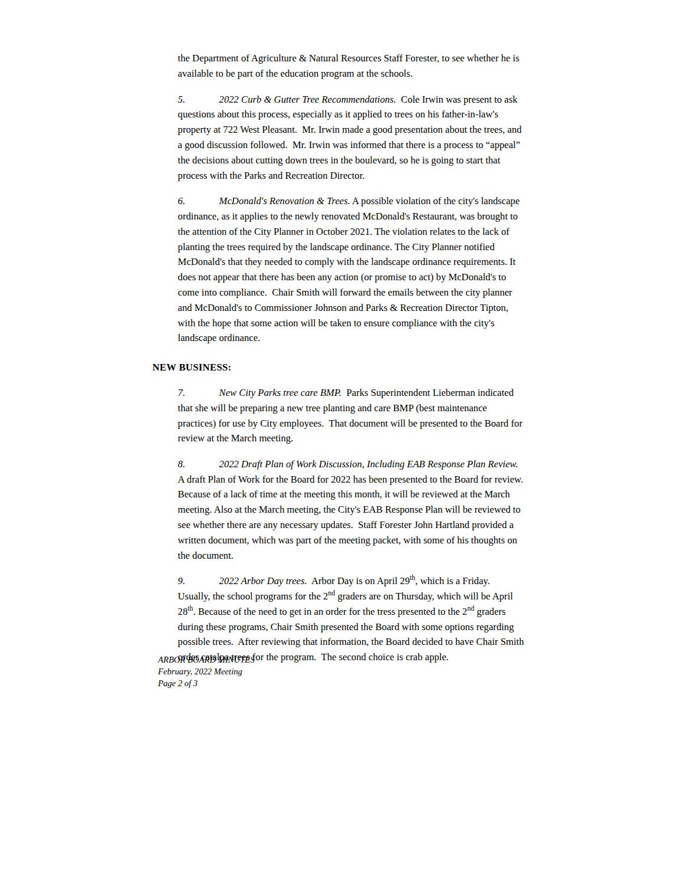the Department of Agriculture & Natural Resources Staff Forester, to see whether he is available to be part of the education program at the schools.
5. 2022 Curb & Gutter Tree Recommendations. Cole Irwin was present to ask questions about this process, especially as it applied to trees on his father-in-law's property at 722 West Pleasant. Mr. Irwin made a good presentation about the trees, and a good discussion followed. Mr. Irwin was informed that there is a process to “appeal” the decisions about cutting down trees in the boulevard, so he is going to start that process with the Parks and Recreation Director.
6. McDonald's Renovation & Trees. A possible violation of the city's landscape ordinance, as it applies to the newly renovated McDonald's Restaurant, was brought to the attention of the City Planner in October 2021. The violation relates to the lack of planting the trees required by the landscape ordinance. The City Planner notified McDonald's that they needed to comply with the landscape ordinance requirements. It does not appear that there has been any action (or promise to act) by McDonald's to come into compliance. Chair Smith will forward the emails between the city planner and McDonald's to Commissioner Johnson and Parks & Recreation Director Tipton, with the hope that some action will be taken to ensure compliance with the city's landscape ordinance.
NEW BUSINESS:
7. New City Parks tree care BMP. Parks Superintendent Lieberman indicated that she will be preparing a new tree planting and care BMP (best maintenance practices) for use by City employees. That document will be presented to the Board for review at the March meeting.
8. 2022 Draft Plan of Work Discussion, Including EAB Response Plan Review. A draft Plan of Work for the Board for 2022 has been presented to the Board for review. Because of a lack of time at the meeting this month, it will be reviewed at the March meeting. Also at the March meeting, the City's EAB Response Plan will be reviewed to see whether there are any necessary updates. Staff Forester John Hartland provided a written document, which was part of the meeting packet, with some of his thoughts on the document.
9. 2022 Arbor Day trees. Arbor Day is on April 29th, which is a Friday. Usually, the school programs for the 2nd graders are on Thursday, which will be April 28th. Because of the need to get in an order for the tress presented to the 2nd graders during these programs, Chair Smith presented the Board with some options regarding possible trees. After reviewing that information, the Board decided to have Chair Smith order catalpa trees for the program. The second choice is crab apple.
ARBOR BOARD MINUTES
February, 2022 Meeting
Page 2 of 3